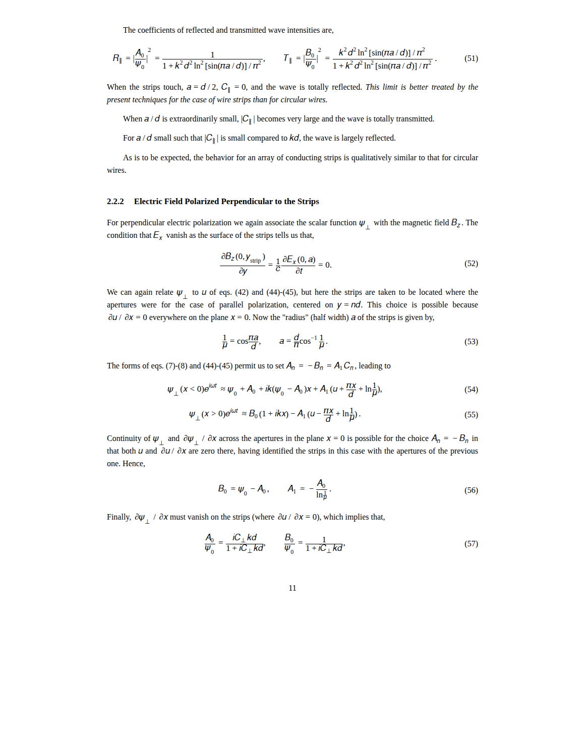The coefficients of reflected and transmitted wave intensities are,
R∥ = |A0ψ0| 2 = 1 1+ k2 d2 ln2 [sin(πa/d)] /π2 , T∥ = |B0ψ0| 2 = k2 d2 ln2 [sin(πa/d)] /π2 1+ k2 d2 ln2 [sin(πa/d)] /π2 .
(51)
When the strips touch, a=d/2, C∥=0, and the wave is totally reflected. This limit is better treated by the present techniques for the case of wire strips than for circular wires.
When a/d is extraordinarily small, |C∥| becomes very large and the wave is totally transmitted.
For a/d small such that |C∥| is small compared to kd, the wave is largely reflected.
As is to be expected, the behavior for an array of conducting strips is qualitatively similar to that for circular wires.
2.2.2 Electric Field Polarized Perpendicular to the Strips
For perpendicular electric polarization we again associate the scalar function ψ⊥ with the magnetic field Bz. The condition that Ex vanish as the surface of the strips tells us that,
∂Bz(0,ystrip) ∂y = 1c ∂Ex(0,a) ∂t =0.
(52)
We can again relate ψ⊥ to u of eqs. (42) and (44)-(45), but here the strips are taken to be located where the apertures were for the case of parallel polarization, centered on y=nd. This choice is possible because ∂u/∂x=0 everywhere on the plane x=0. Now the "radius" (half width) a of the strips is given by,
1μ = cos πad , a = dπ cos−1 1μ .
(53)
The forms of eqs. (7)-(8) and (44)-(45) permit us to set An=−Bn=A1Cn, leading to
ψ⊥ (x<0) eiωt ≈ ψ0 + A0 + ik (ψ0−A0) x + A1 ( u+ πxd + ln 1μ ) ,
(54)
ψ⊥ (x>0) eiωt ≈ B0 (1+ikx) − A1 ( u− πxd + ln 1μ ) .
(55)
Continuity of ψ⊥ and ∂ψ⊥/∂x across the apertures in the plane x=0 is possible for the choice An=−Bn in that both u and ∂u/∂x are zero there, having identified the strips in this case with the apertures of the previous one. Hence,
B0 = ψ0 − A0 , A1 = − A0 ln1μ .
(56)
Finally, ∂ψ⊥/∂x must vanish on the strips (where ∂u/∂x=0), which implies that,
A0ψ0 = iC⊥kd 1+iC⊥kd , B0ψ0 = 1 1+iC⊥kd ,
(57)
11